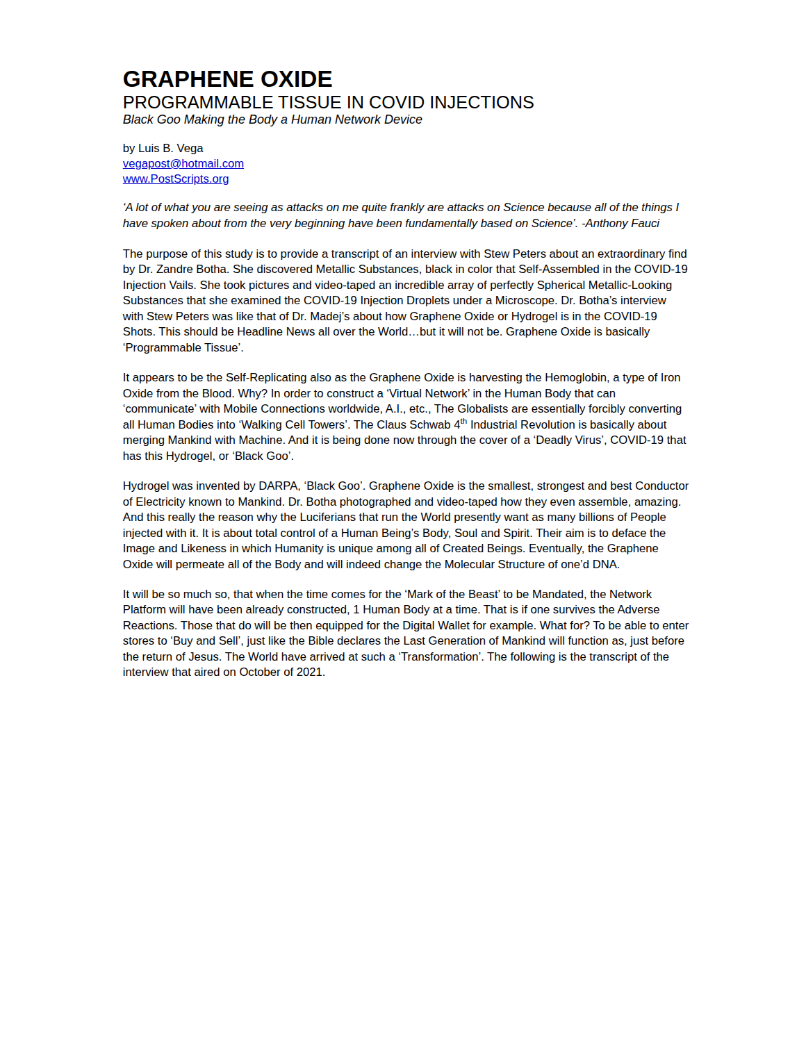GRAPHENE OXIDE
PROGRAMMABLE TISSUE IN COVID INJECTIONS
Black Goo Making the Body a Human Network Device
by Luis B. Vega
vegapost@hotmail.com
www.PostScripts.org
‘A lot of what you are seeing as attacks on me quite frankly are attacks on Science because all of the things I have spoken about from the very beginning have been fundamentally based on Science’. -Anthony Fauci
The purpose of this study is to provide a transcript of an interview with Stew Peters about an extraordinary find by Dr. Zandre Botha. She discovered Metallic Substances, black in color that Self-Assembled in the COVID-19 Injection Vails. She took pictures and video-taped an incredible array of perfectly Spherical Metallic-Looking Substances that she examined the COVID-19 Injection Droplets under a Microscope. Dr. Botha’s interview with Stew Peters was like that of Dr. Madej’s about how Graphene Oxide or Hydrogel is in the COVID-19 Shots. This should be Headline News all over the World…but it will not be. Graphene Oxide is basically ‘Programmable Tissue’.
It appears to be the Self-Replicating also as the Graphene Oxide is harvesting the Hemoglobin, a type of Iron Oxide from the Blood. Why? In order to construct a ‘Virtual Network’ in the Human Body that can ‘communicate’ with Mobile Connections worldwide, A.I., etc., The Globalists are essentially forcibly converting all Human Bodies into ‘Walking Cell Towers’. The Claus Schwab 4th Industrial Revolution is basically about merging Mankind with Machine. And it is being done now through the cover of a ‘Deadly Virus’, COVID-19 that has this Hydrogel, or ‘Black Goo’.
Hydrogel was invented by DARPA, ‘Black Goo’. Graphene Oxide is the smallest, strongest and best Conductor of Electricity known to Mankind. Dr. Botha photographed and video-taped how they even assemble, amazing. And this really the reason why the Luciferians that run the World presently want as many billions of People injected with it. It is about total control of a Human Being’s Body, Soul and Spirit. Their aim is to deface the Image and Likeness in which Humanity is unique among all of Created Beings. Eventually, the Graphene Oxide will permeate all of the Body and will indeed change the Molecular Structure of one’d DNA.
It will be so much so, that when the time comes for the ‘Mark of the Beast’ to be Mandated, the Network Platform will have been already constructed, 1 Human Body at a time. That is if one survives the Adverse Reactions. Those that do will be then equipped for the Digital Wallet for example. What for? To be able to enter stores to ‘Buy and Sell’, just like the Bible declares the Last Generation of Mankind will function as, just before the return of Jesus. The World have arrived at such a ‘Transformation’. The following is the transcript of the interview that aired on October of 2021.